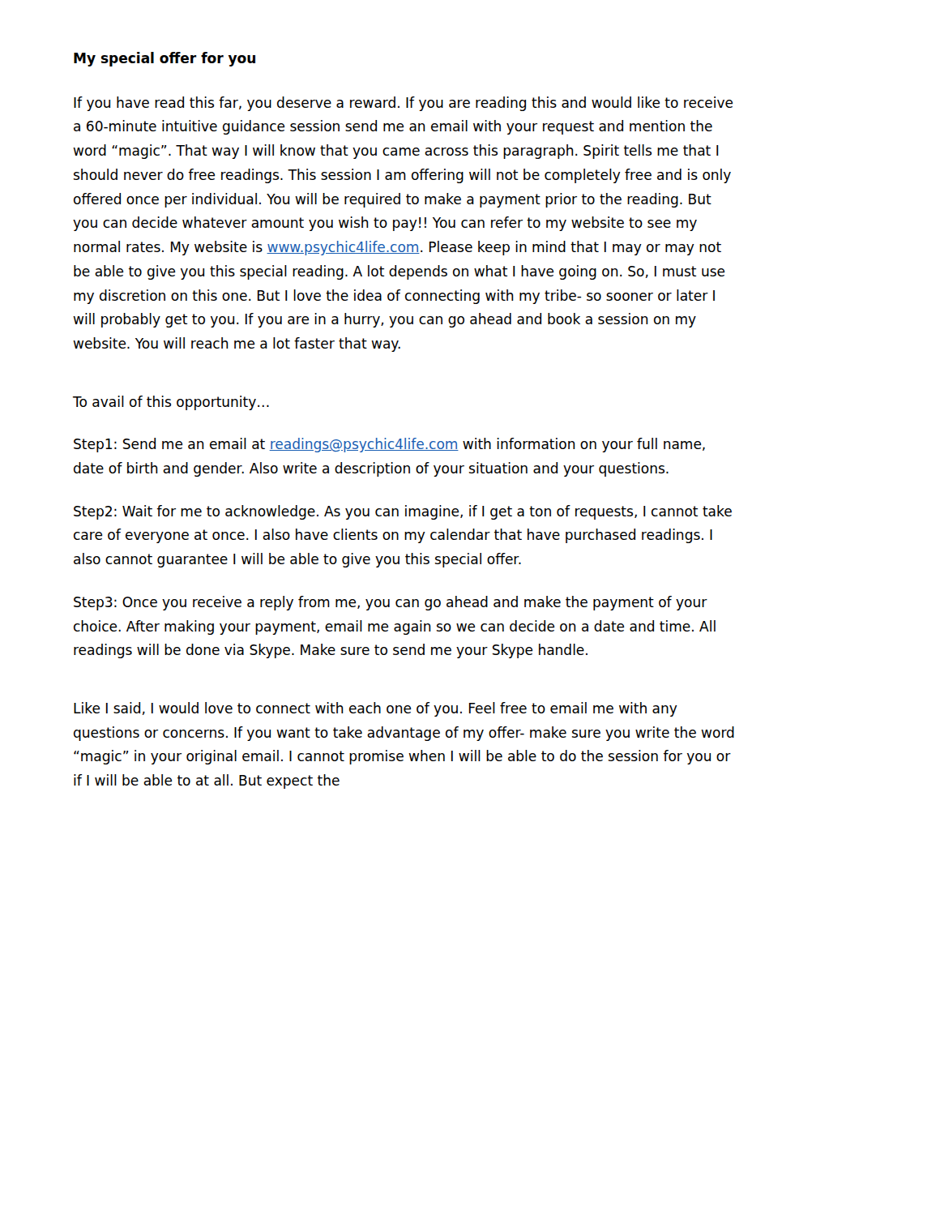My special offer for you
If you have read this far, you deserve a reward. If you are reading this and would like to receive a 60-minute intuitive guidance session send me an email with your request and mention the word “magic”. That way I will know that you came across this paragraph. Spirit tells me that I should never do free readings. This session I am offering will not be completely free and is only offered once per individual. You will be required to make a payment prior to the reading. But you can decide whatever amount you wish to pay!! You can refer to my website to see my normal rates. My website is www.psychic4life.com. Please keep in mind that I may or may not be able to give you this special reading. A lot depends on what I have going on. So, I must use my discretion on this one. But I love the idea of connecting with my tribe- so sooner or later I will probably get to you. If you are in a hurry, you can go ahead and book a session on my website. You will reach me a lot faster that way.
To avail of this opportunity…
Step1: Send me an email at readings@psychic4life.com with information on your full name, date of birth and gender. Also write a description of your situation and your questions.
Step2: Wait for me to acknowledge. As you can imagine, if I get a ton of requests, I cannot take care of everyone at once. I also have clients on my calendar that have purchased readings. I also cannot guarantee I will be able to give you this special offer.
Step3: Once you receive a reply from me, you can go ahead and make the payment of your choice. After making your payment, email me again so we can decide on a date and time. All readings will be done via Skype. Make sure to send me your Skype handle.
Like I said, I would love to connect with each one of you. Feel free to email me with any questions or concerns. If you want to take advantage of my offer- make sure you write the word “magic” in your original email. I cannot promise when I will be able to do the session for you or if I will be able to at all. But expect the